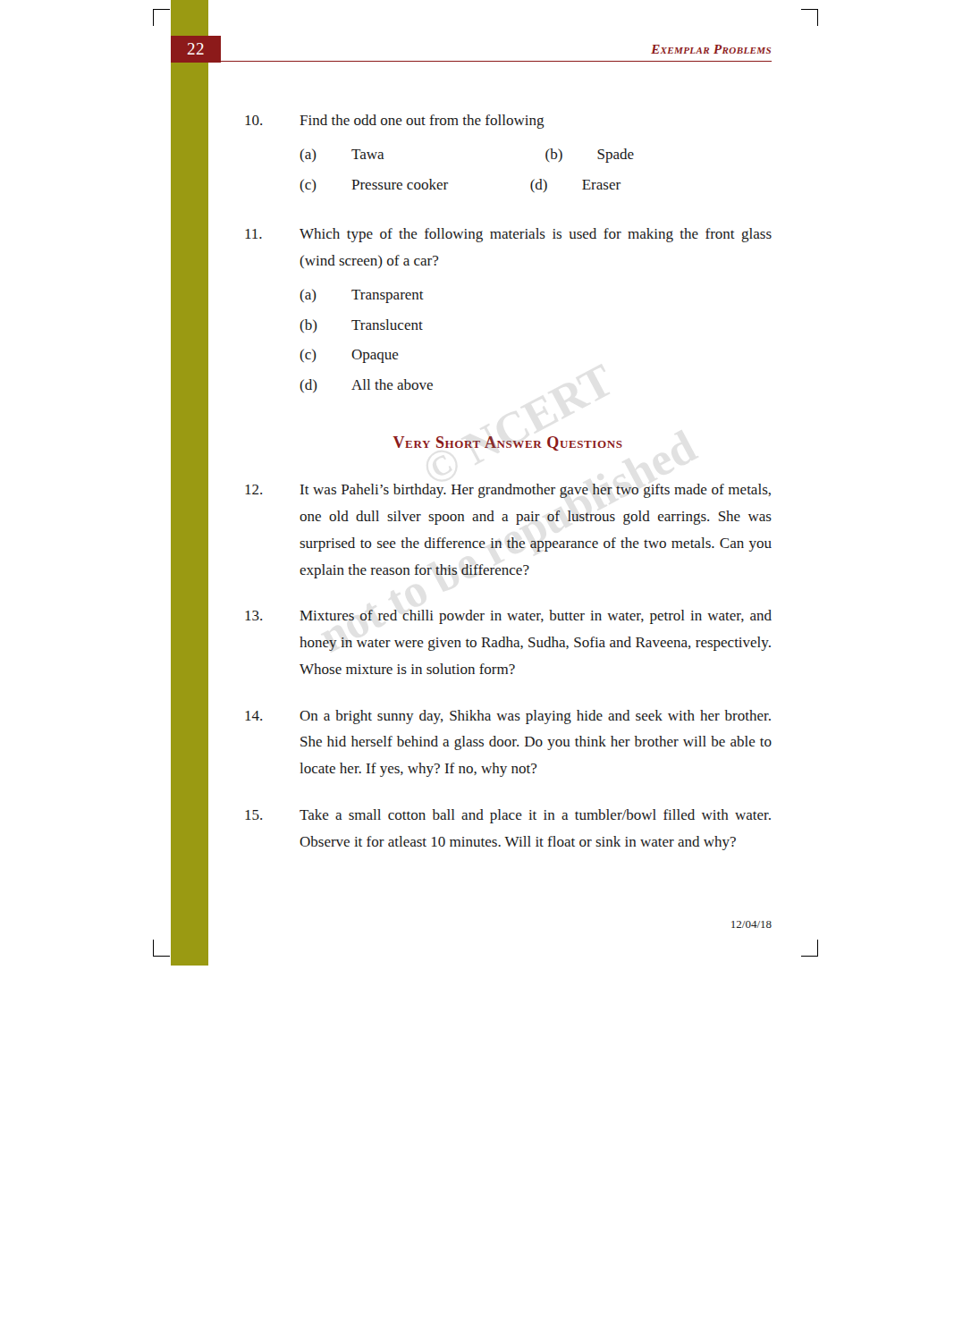22
Exemplar Problems
© NCERT
not to be republished
10. Find the odd one out from the following
(a) Tawa
(b) Spade
(c) Pressure cooker
(d) Eraser
11. Which type of the following materials is used for making the front glass (wind screen) of a car?
(a) Transparent
(b) Translucent
(c) Opaque
(d) All the above
Very Short Answer Questions
12. It was Paheli’s birthday. Her grandmother gave her two gifts made of metals, one old dull silver spoon and a pair of lustrous gold earrings. She was surprised to see the difference in the appearance of the two metals. Can you explain the reason for this difference?
13. Mixtures of red chilli powder in water, butter in water, petrol in water, and honey in water were given to Radha, Sudha, Sofia and Raveena, respectively. Whose mixture is in solution form?
14. On a bright sunny day, Shikha was playing hide and seek with her brother. She hid herself behind a glass door. Do you think her brother will be able to locate her. If yes, why? If no, why not?
15. Take a small cotton ball and place it in a tumbler/bowl filled with water. Observe it for atleast 10 minutes. Will it float or sink in water and why?
12/04/18